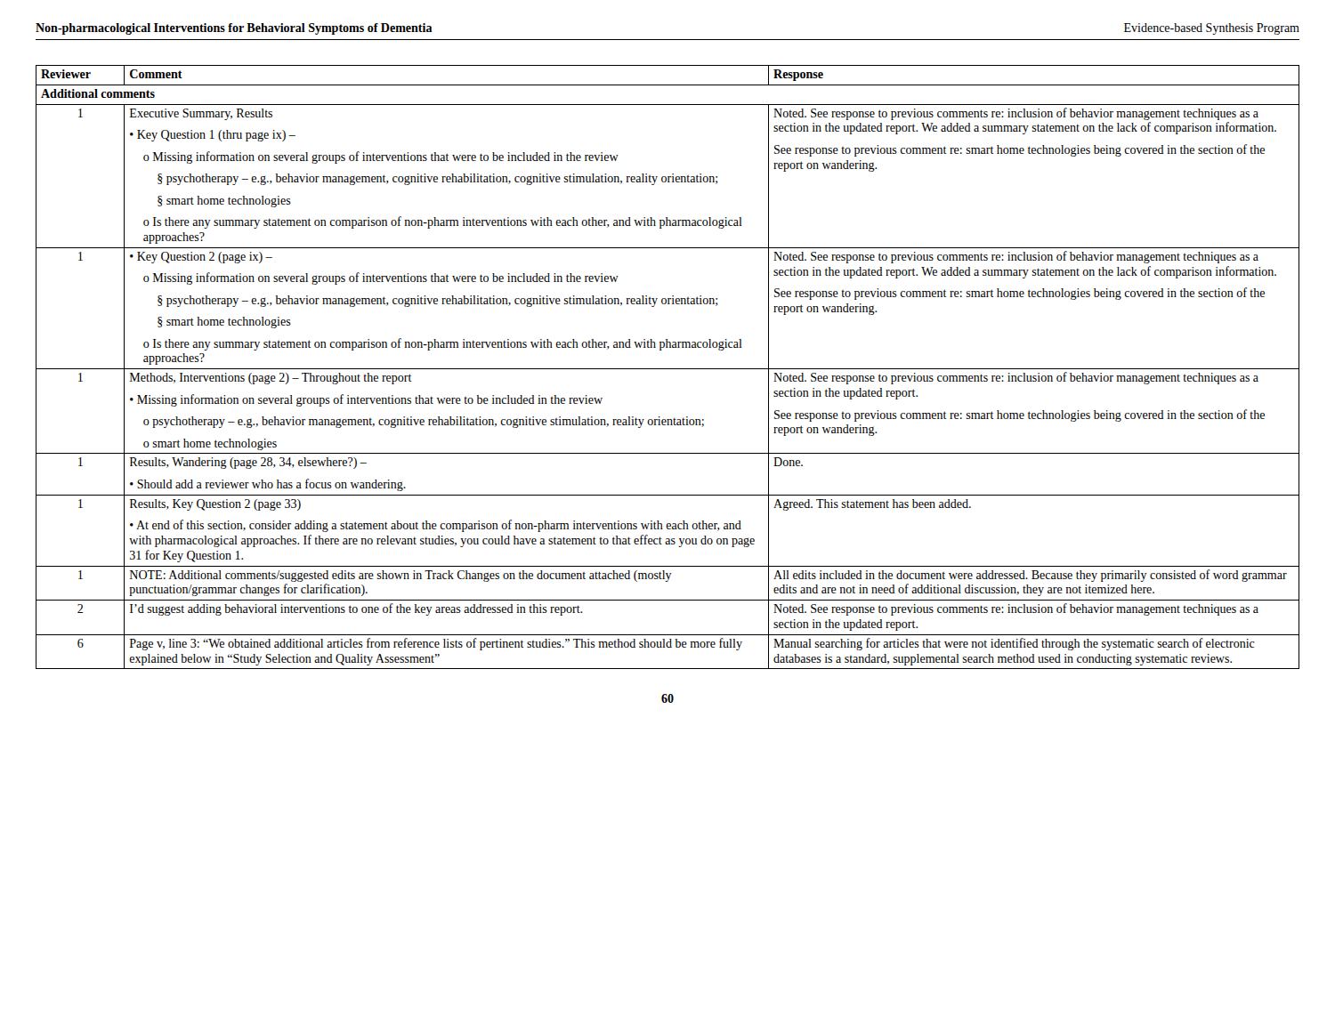Non-pharmacological Interventions for Behavioral Symptoms of Dementia
Evidence-based Synthesis Program
| Reviewer | Comment | Response |
| --- | --- | --- |
| Additional comments |
| 1 | Executive Summary, Results • Key Question 1 (thru page ix) – o Missing information on several groups of interventions that were to be included in the review § psychotherapy – e.g., behavior management, cognitive rehabilitation, cognitive stimulation, reality orientation; § smart home technologies o Is there any summary statement on comparison of non-pharm interventions with each other, and with pharmacological approaches? | Noted. See response to previous comments re: inclusion of behavior management techniques as a section in the updated report. We added a summary statement on the lack of comparison information. See response to previous comment re: smart home technologies being covered in the section of the report on wandering. |
| 1 | • Key Question 2 (page ix) – o Missing information on several groups of interventions that were to be included in the review § psychotherapy – e.g., behavior management, cognitive rehabilitation, cognitive stimulation, reality orientation; § smart home technologies o Is there any summary statement on comparison of non-pharm interventions with each other, and with pharmacological approaches? | Noted. See response to previous comments re: inclusion of behavior management techniques as a section in the updated report. We added a summary statement on the lack of comparison information. See response to previous comment re: smart home technologies being covered in the section of the report on wandering. |
| 1 | Methods, Interventions (page 2) – Throughout the report • Missing information on several groups of interventions that were to be included in the review o psychotherapy – e.g., behavior management, cognitive rehabilitation, cognitive stimulation, reality orientation; o smart home technologies | Noted. See response to previous comments re: inclusion of behavior management techniques as a section in the updated report. See response to previous comment re: smart home technologies being covered in the section of the report on wandering. |
| 1 | Results, Wandering (page 28, 34, elsewhere?) – • Should add a reviewer who has a focus on wandering. | Done. |
| 1 | Results, Key Question 2 (page 33) • At end of this section, consider adding a statement about the comparison of non-pharm interventions with each other, and with pharmacological approaches. If there are no relevant studies, you could have a statement to that effect as you do on page 31 for Key Question 1. | Agreed. This statement has been added. |
| 1 | NOTE: Additional comments/suggested edits are shown in Track Changes on the document attached (mostly punctuation/grammar changes for clarification). | All edits included in the document were addressed. Because they primarily consisted of word grammar edits and are not in need of additional discussion, they are not itemized here. |
| 2 | I’d suggest adding behavioral interventions to one of the key areas addressed in this report. | Noted. See response to previous comments re: inclusion of behavior management techniques as a section in the updated report. |
| 6 | Page v, line 3: “We obtained additional articles from reference lists of pertinent studies.” This method should be more fully explained below in “Study Selection and Quality Assessment” | Manual searching for articles that were not identified through the systematic search of electronic databases is a standard, supplemental search method used in conducting systematic reviews. |
60